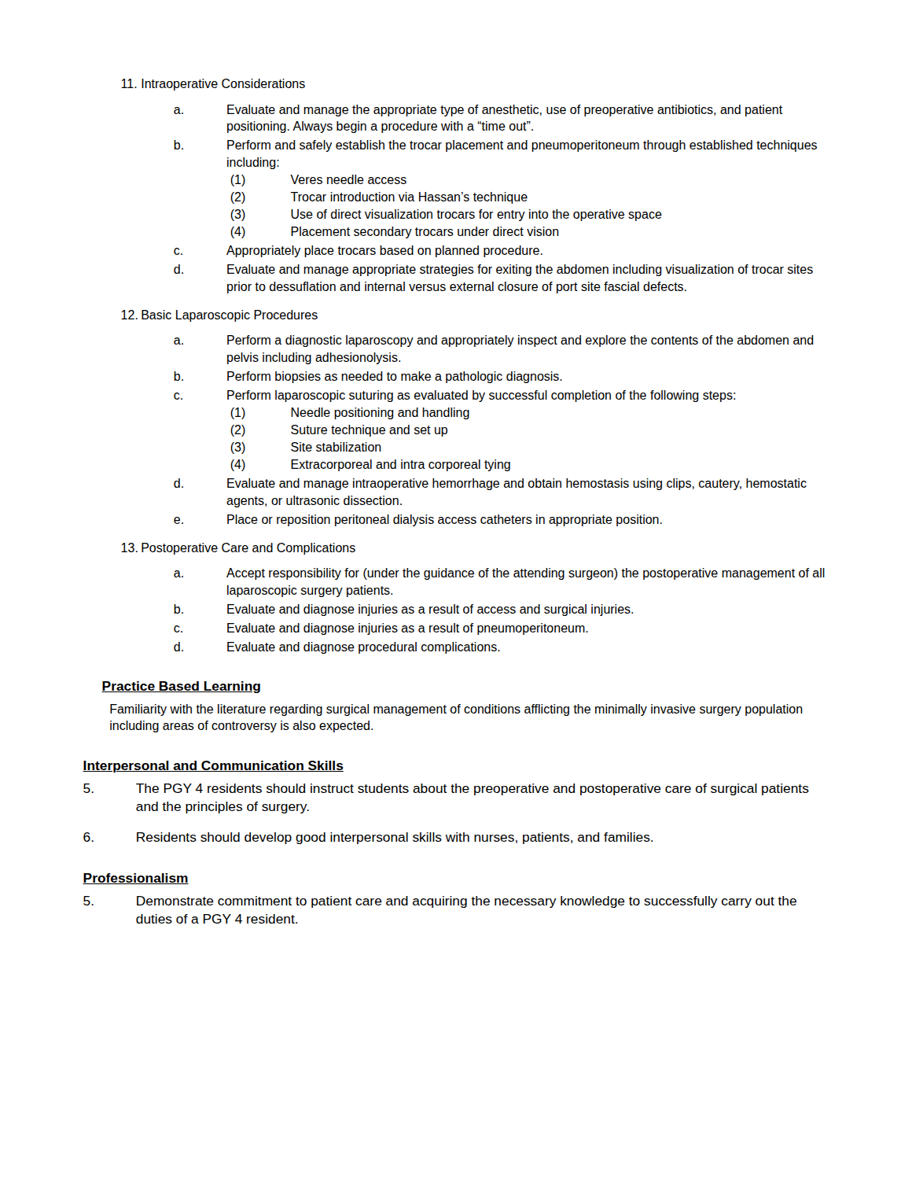11. Intraoperative Considerations
a. Evaluate and manage the appropriate type of anesthetic, use of preoperative antibiotics, and patient positioning. Always begin a procedure with a “time out”.
b. Perform and safely establish the trocar placement and pneumoperitoneum through established techniques including:
(1) Veres needle access
(2) Trocar introduction via Hassan’s technique
(3) Use of direct visualization trocars for entry into the operative space
(4) Placement secondary trocars under direct vision
c. Appropriately place trocars based on planned procedure.
d. Evaluate and manage appropriate strategies for exiting the abdomen including visualization of trocar sites prior to dessuflation and internal versus external closure of port site fascial defects.
12. Basic Laparoscopic Procedures
a. Perform a diagnostic laparoscopy and appropriately inspect and explore the contents of the abdomen and pelvis including adhesionolysis.
b. Perform biopsies as needed to make a pathologic diagnosis.
c. Perform laparoscopic suturing as evaluated by successful completion of the following steps:
(1) Needle positioning and handling
(2) Suture technique and set up
(3) Site stabilization
(4) Extracorporeal and intra corporeal tying
d. Evaluate and manage intraoperative hemorrhage and obtain hemostasis using clips, cautery, hemostatic agents, or ultrasonic dissection.
e. Place or reposition peritoneal dialysis access catheters in appropriate position.
13. Postoperative Care and Complications
a. Accept responsibility for (under the guidance of the attending surgeon) the postoperative management of all laparoscopic surgery patients.
b. Evaluate and diagnose injuries as a result of access and surgical injuries.
c. Evaluate and diagnose injuries as a result of pneumoperitoneum.
d. Evaluate and diagnose procedural complications.
Practice Based Learning
Familiarity with the literature regarding surgical management of conditions afflicting the minimally invasive surgery population including areas of controversy is also expected.
Interpersonal and Communication Skills
5. The PGY 4 residents should instruct students about the preoperative and postoperative care of surgical patients and the principles of surgery.
6. Residents should develop good interpersonal skills with nurses, patients, and families.
Professionalism
5. Demonstrate commitment to patient care and acquiring the necessary knowledge to successfully carry out the duties of a PGY 4 resident.